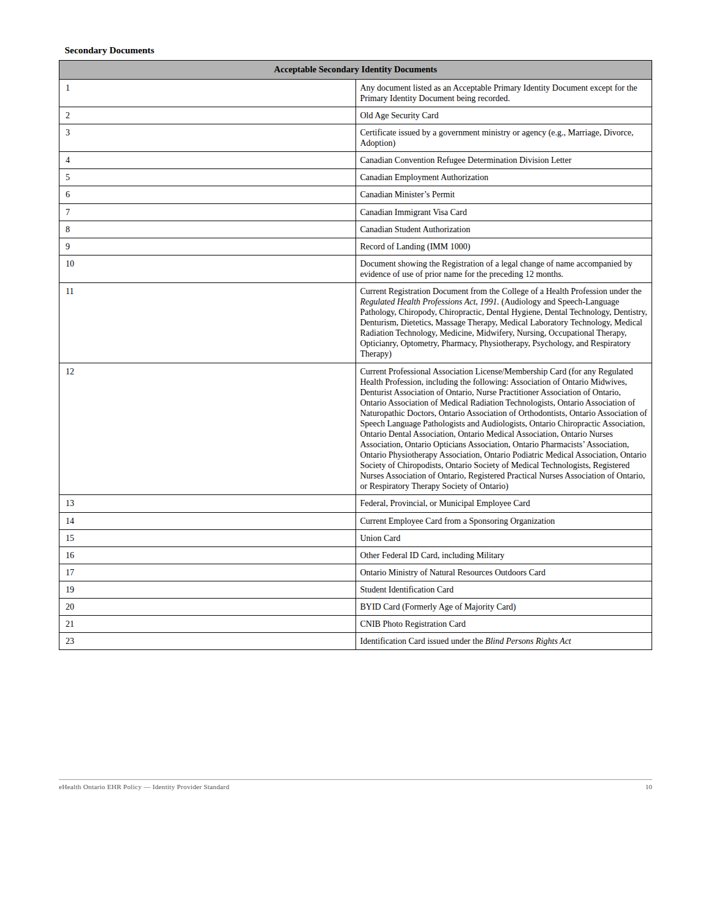Secondary Documents
| Acceptable Secondary Identity Documents |
| --- |
| 1 | Any document listed as an Acceptable Primary Identity Document except for the Primary Identity Document being recorded. |
| 2 | Old Age Security Card |
| 3 | Certificate issued by a government ministry or agency (e.g., Marriage, Divorce, Adoption) |
| 4 | Canadian Convention Refugee Determination Division Letter |
| 5 | Canadian Employment Authorization |
| 6 | Canadian Minister’s Permit |
| 7 | Canadian Immigrant Visa Card |
| 8 | Canadian Student Authorization |
| 9 | Record of Landing (IMM 1000) |
| 10 | Document showing the Registration of a legal change of name accompanied by evidence of use of prior name for the preceding 12 months. |
| 11 | Current Registration Document from the College of a Health Profession under the Regulated Health Professions Act, 1991. (Audiology and Speech-Language Pathology, Chiropody, Chiropractic, Dental Hygiene, Dental Technology, Dentistry, Denturism, Dietetics, Massage Therapy, Medical Laboratory Technology, Medical Radiation Technology, Medicine, Midwifery, Nursing, Occupational Therapy, Opticianry, Optometry, Pharmacy, Physiotherapy, Psychology, and Respiratory Therapy) |
| 12 | Current Professional Association License/Membership Card (for any Regulated Health Profession, including the following: Association of Ontario Midwives, Denturist Association of Ontario, Nurse Practitioner Association of Ontario, Ontario Association of Medical Radiation Technologists, Ontario Association of Naturopathic Doctors, Ontario Association of Orthodontists, Ontario Association of Speech Language Pathologists and Audiologists, Ontario Chiropractic Association, Ontario Dental Association, Ontario Medical Association, Ontario Nurses Association, Ontario Opticians Association, Ontario Pharmacists’ Association, Ontario Physiotherapy Association, Ontario Podiatric Medical Association, Ontario Society of Chiropodists, Ontario Society of Medical Technologists, Registered Nurses Association of Ontario, Registered Practical Nurses Association of Ontario, or Respiratory Therapy Society of Ontario) |
| 13 | Federal, Provincial, or Municipal Employee Card |
| 14 | Current Employee Card from a Sponsoring Organization |
| 15 | Union Card |
| 16 | Other Federal ID Card, including Military |
| 17 | Ontario Ministry of Natural Resources Outdoors Card |
| 19 | Student Identification Card |
| 20 | BYID Card (Formerly Age of Majority Card) |
| 21 | CNIB Photo Registration Card |
| 23 | Identification Card issued under the Blind Persons Rights Act |
eHealth Ontario EHR Policy — Identity Provider Standard
10